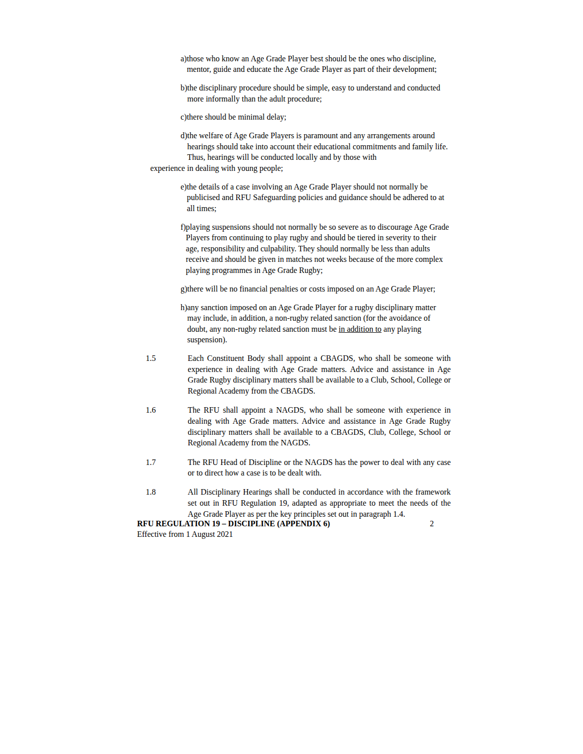a)
those who know an Age Grade Player best should be the ones who discipline, mentor, guide and educate the Age Grade Player as part of their development;
b)
the disciplinary procedure should be simple, easy to understand and conducted more informally than the adult procedure;
c)
there should be minimal delay;
d)
the welfare of Age Grade Players is paramount and any arrangements around hearings should take into account their educational commitments and family life. Thus, hearings will be conducted locally and by those with experience in dealing with young people;
e)
the details of a case involving an Age Grade Player should not normally be publicised and RFU Safeguarding policies and guidance should be adhered to at all times;
f)
playing suspensions should not normally be so severe as to discourage Age Grade Players from continuing to play rugby and should be tiered in severity to their age, responsibility and culpability. They should normally be less than adults receive and should be given in matches not weeks because of the more complex playing programmes in Age Grade Rugby;
g)
there will be no financial penalties or costs imposed on an Age Grade Player;
h)
any sanction imposed on an Age Grade Player for a rugby disciplinary matter may include, in addition, a non-rugby related sanction (for the avoidance of doubt, any non-rugby related sanction must be in addition to any playing suspension).
1.5
Each Constituent Body shall appoint a CBAGDS, who shall be someone with experience in dealing with Age Grade matters. Advice and assistance in Age Grade Rugby disciplinary matters shall be available to a Club, School, College or Regional Academy from the CBAGDS.
1.6
The RFU shall appoint a NAGDS, who shall be someone with experience in dealing with Age Grade matters. Advice and assistance in Age Grade Rugby disciplinary matters shall be available to a CBAGDS, Club, College, School or Regional Academy from the NAGDS.
1.7
The RFU Head of Discipline or the NAGDS has the power to deal with any case or to direct how a case is to be dealt with.
1.8
All Disciplinary Hearings shall be conducted in accordance with the framework set out in RFU Regulation 19, adapted as appropriate to meet the needs of the Age Grade Player as per the key principles set out in paragraph 1.4.
RFU REGULATION 19 – DISCIPLINE (APPENDIX 6) 2
Effective from 1 August 2021